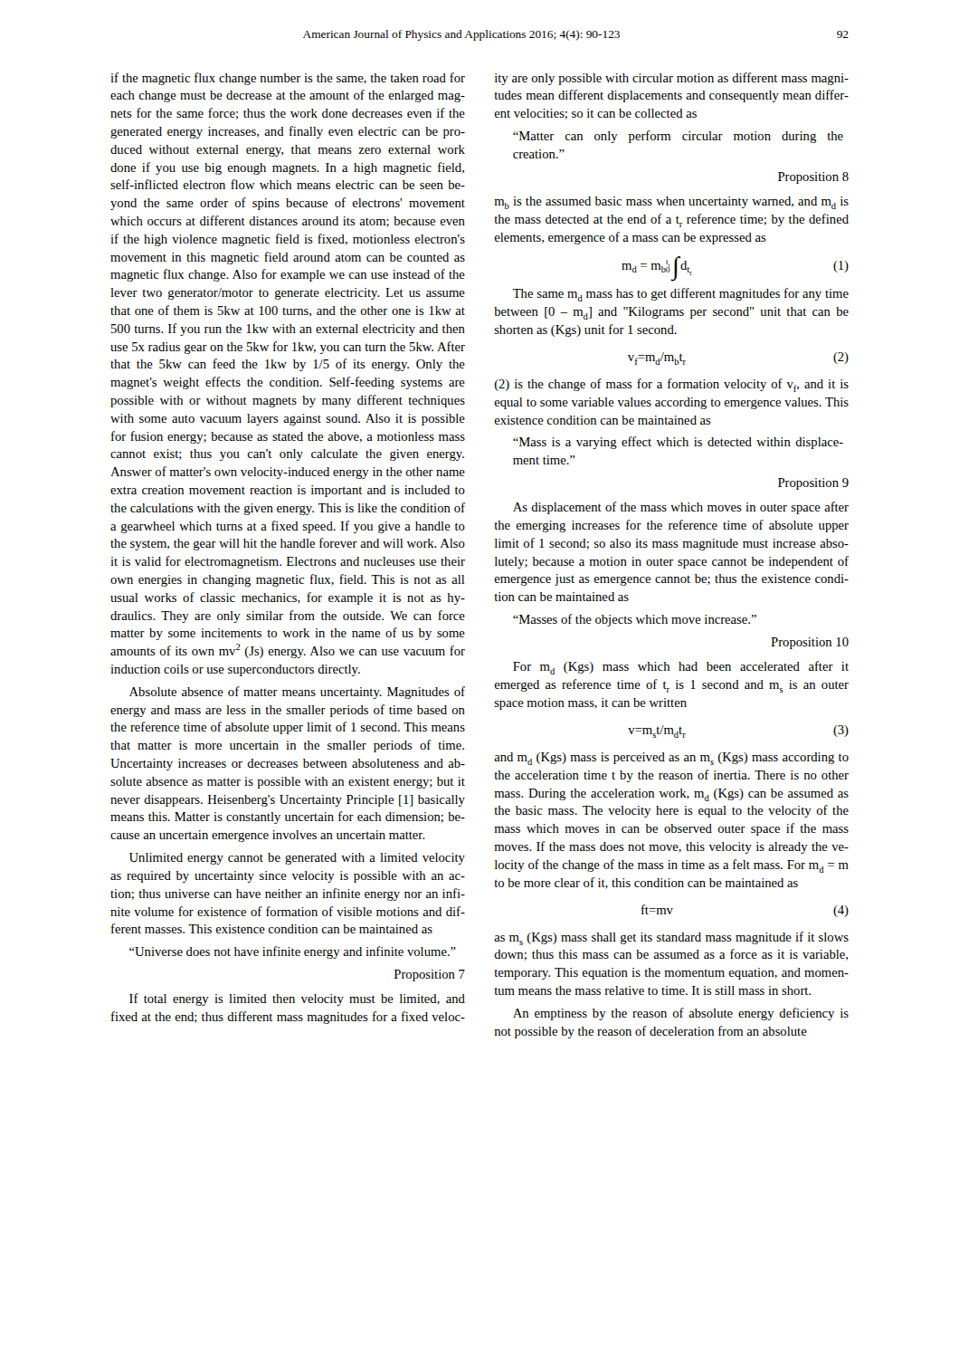American Journal of Physics and Applications 2016; 4(4): 90-123
92
if the magnetic flux change number is the same, the taken road for each change must be decrease at the amount of the enlarged magnets for the same force; thus the work done decreases even if the generated energy increases, and finally even electric can be produced without external energy, that means zero external work done if you use big enough magnets. In a high magnetic field, self-inflicted electron flow which means electric can be seen beyond the same order of spins because of electrons' movement which occurs at different distances around its atom; because even if the high violence magnetic field is fixed, motionless electron's movement in this magnetic field around atom can be counted as magnetic flux change. Also for example we can use instead of the lever two generator/motor to generate electricity. Let us assume that one of them is 5kw at 100 turns, and the other one is 1kw at 500 turns. If you run the 1kw with an external electricity and then use 5x radius gear on the 5kw for 1kw, you can turn the 5kw. After that the 5kw can feed the 1kw by 1/5 of its energy. Only the magnet's weight effects the condition. Self-feeding systems are possible with or without magnets by many different techniques with some auto vacuum layers against sound. Also it is possible for fusion energy; because as stated the above, a motionless mass cannot exist; thus you can't only calculate the given energy. Answer of matter's own velocity-induced energy in the other name extra creation movement reaction is important and is included to the calculations with the given energy. This is like the condition of a gearwheel which turns at a fixed speed. If you give a handle to the system, the gear will hit the handle forever and will work. Also it is valid for electromagnetism. Electrons and nucleuses use their own energies in changing magnetic flux, field. This is not as all usual works of classic mechanics, for example it is not as hydraulics. They are only similar from the outside. We can force matter by some incitements to work in the name of us by some amounts of its own mv2 (Js) energy. Also we can use vacuum for induction coils or use superconductors directly.
Absolute absence of matter means uncertainty. Magnitudes of energy and mass are less in the smaller periods of time based on the reference time of absolute upper limit of 1 second. This means that matter is more uncertain in the smaller periods of time. Uncertainty increases or decreases between absoluteness and absolute absence as matter is possible with an existent energy; but it never disappears. Heisenberg's Uncertainty Principle [1] basically means this. Matter is constantly uncertain for each dimension; because an uncertain emergence involves an uncertain matter.
Unlimited energy cannot be generated with a limited velocity as required by uncertainty since velocity is possible with an action; thus universe can have neither an infinite energy nor an infinite volume for existence of formation of visible motions and different masses. This existence condition can be maintained as
“Universe does not have infinite energy and infinite volume.”
Proposition 7
If total energy is limited then velocity must be limited, and fixed at the end; thus different mass magnitudes for a fixed velocity are only possible with circular motion as different mass magnitudes mean different displacements and consequently mean different velocities; so it can be collected as
“Matter can only perform circular motion during the creation.”
Proposition 8
mb is the assumed basic mass when uncertainty warned, and md is the mass detected at the end of a tr reference time; by the defined elements, emergence of a mass can be expressed as
md = mbtr 0∫dtr
(1)
The same md mass has to get different magnitudes for any time between [0 – md] and "Kilograms per second" unit that can be shorten as (Kgs) unit for 1 second.
vf=md/mbtr
(2)
(2) is the change of mass for a formation velocity of vf, and it is equal to some variable values according to emergence values. This existence condition can be maintained as
“Mass is a varying effect which is detected within displacement time.”
Proposition 9
As displacement of the mass which moves in outer space after the emerging increases for the reference time of absolute upper limit of 1 second; so also its mass magnitude must increase absolutely; because a motion in outer space cannot be independent of emergence just as emergence cannot be; thus the existence condition can be maintained as
“Masses of the objects which move increase.”
Proposition 10
For md (Kgs) mass which had been accelerated after it emerged as reference time of tr is 1 second and ms is an outer space motion mass, it can be written
v=mst/mdtr
(3)
and md (Kgs) mass is perceived as an ms (Kgs) mass according to the acceleration time t by the reason of inertia. There is no other mass. During the acceleration work, md (Kgs) can be assumed as the basic mass. The velocity here is equal to the velocity of the mass which moves in can be observed outer space if the mass moves. If the mass does not move, this velocity is already the velocity of the change of the mass in time as a felt mass. For md = m to be more clear of it, this condition can be maintained as
ft=mv
(4)
as ms (Kgs) mass shall get its standard mass magnitude if it slows down; thus this mass can be assumed as a force as it is variable, temporary. This equation is the momentum equation, and momentum means the mass relative to time. It is still mass in short.
An emptiness by the reason of absolute energy deficiency is not possible by the reason of deceleration from an absolute